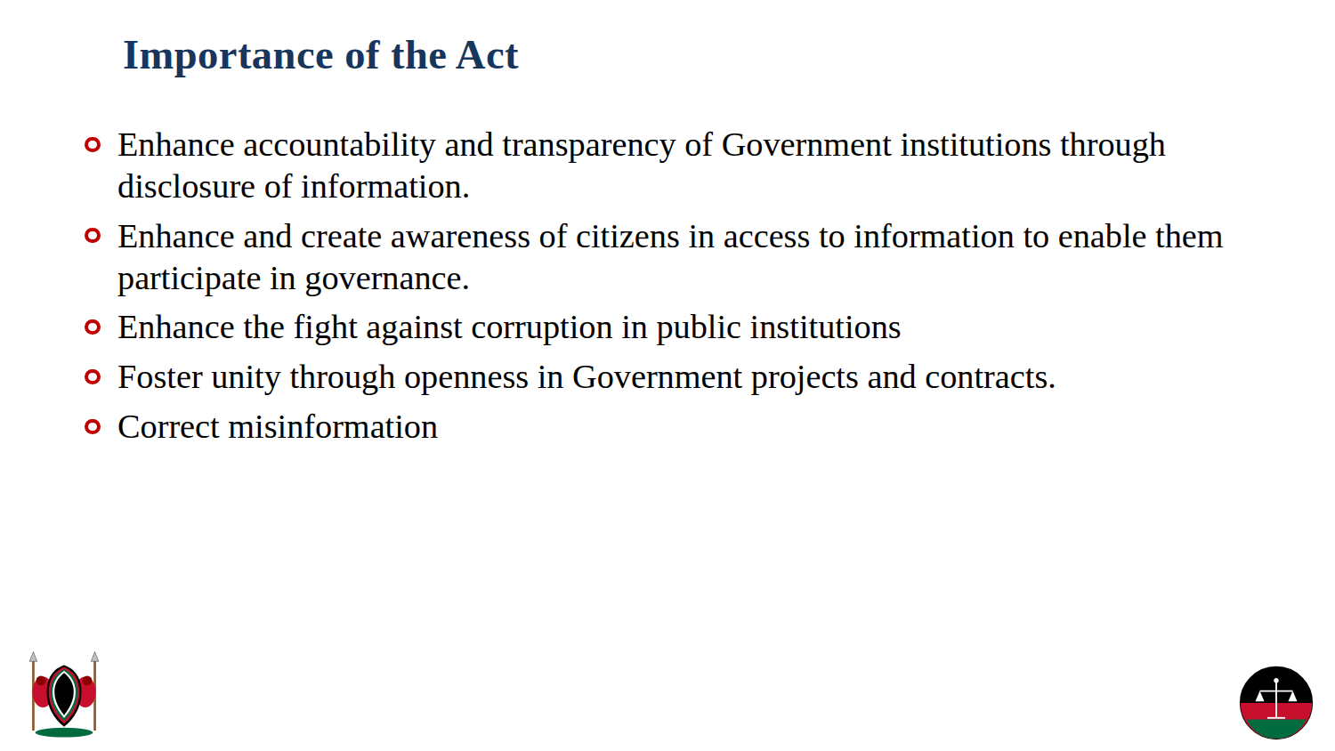Importance of the Act
Enhance accountability and transparency of Government institutions through disclosure of information.
Enhance and create awareness of citizens in access to information to enable them participate in governance.
Enhance the fight against corruption in public institutions
Foster unity through openness in Government projects and contracts.
Correct misinformation